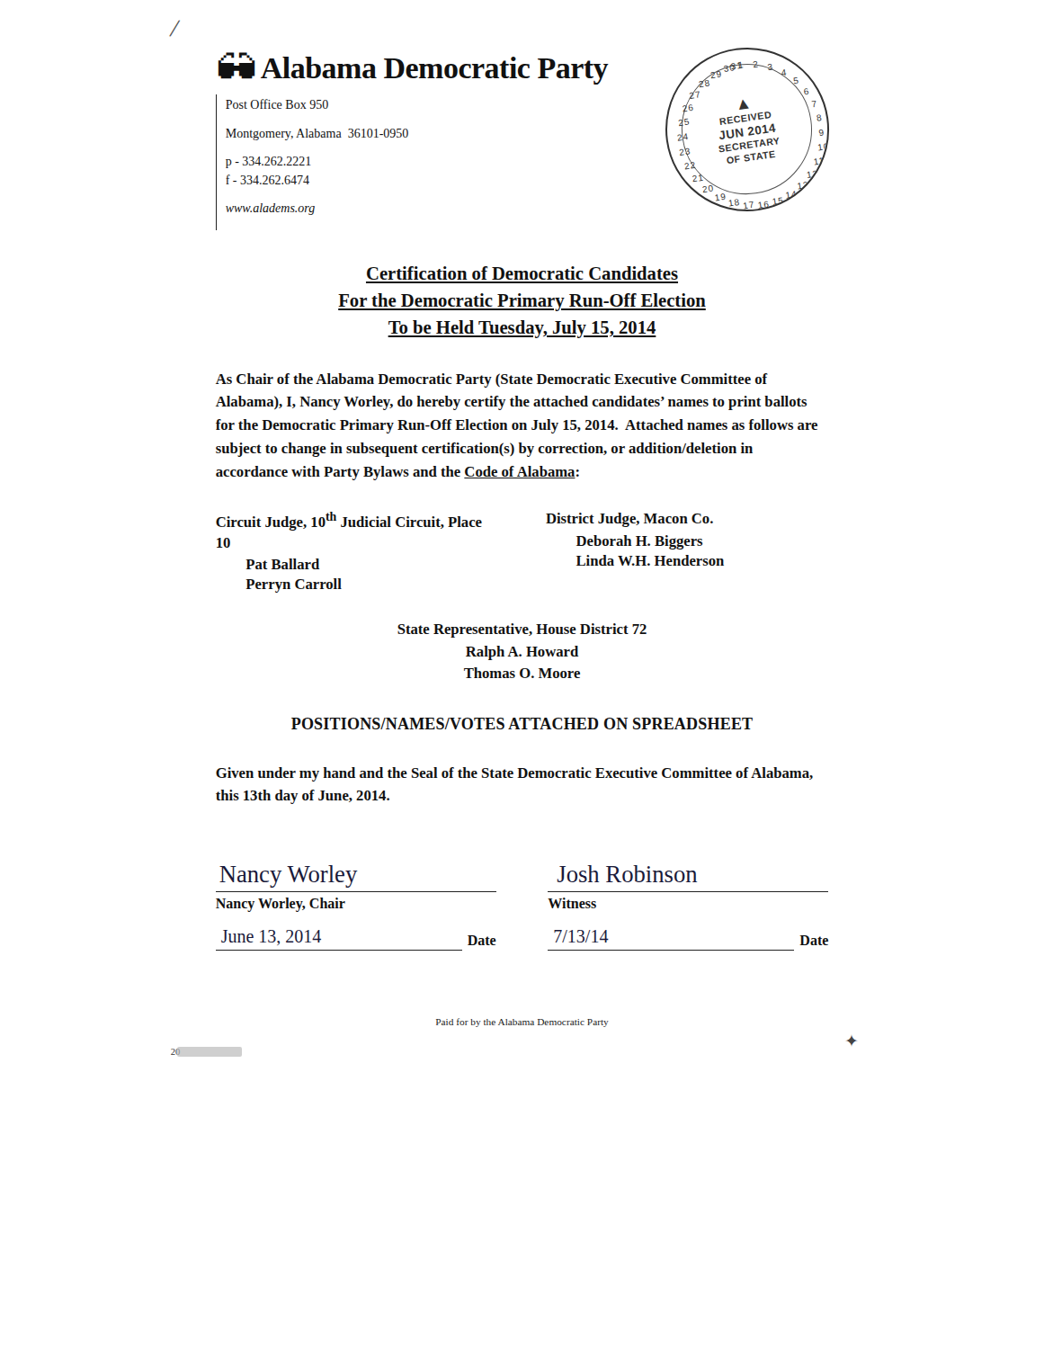/
🕶 Alabama Democratic Party
Post Office Box 950
Montgomery, Alabama 36101-0950
p - 334.262.2221
f - 334.262.6474
www.aladems.org
1 2 3 4 5 6 7 8 9 10 11 12 13 14 15 16 17 18 19 20 21 22 23 24 25 26 27 28 29 30 31
▲ RECEIVED
JUN 2014
SECRETARY
OF STATE
Certification of Democratic Candidates For the Democratic Primary Run-Off Election To be Held Tuesday, July 15, 2014
As Chair of the Alabama Democratic Party (State Democratic Executive Committee of Alabama), I, Nancy Worley, do hereby certify the attached candidates’ names to print ballots for the Democratic Primary Run-Off Election on July 15, 2014. Attached names as follows are subject to change in subsequent certification(s) by correction, or addition/deletion in accordance with Party Bylaws and the Code of Alabama:
Circuit Judge, 10th Judicial Circuit, Place 10
Pat Ballard
Perryn Carroll
District Judge, Macon Co.
Deborah H. Biggers
Linda W.H. Henderson
State Representative, House District 72
Ralph A. Howard
Thomas O. Moore
POSITIONS/NAMES/VOTES ATTACHED ON SPREADSHEET
Given under my hand and the Seal of the State Democratic Executive Committee of Alabama, this 13th day of June, 2014.
Nancy Worley
Nancy Worley, Chair
June 13, 2014
Date
Josh Robinson
Witness
7/13/14
Date
Paid for by the Alabama Democratic Party
20
✦